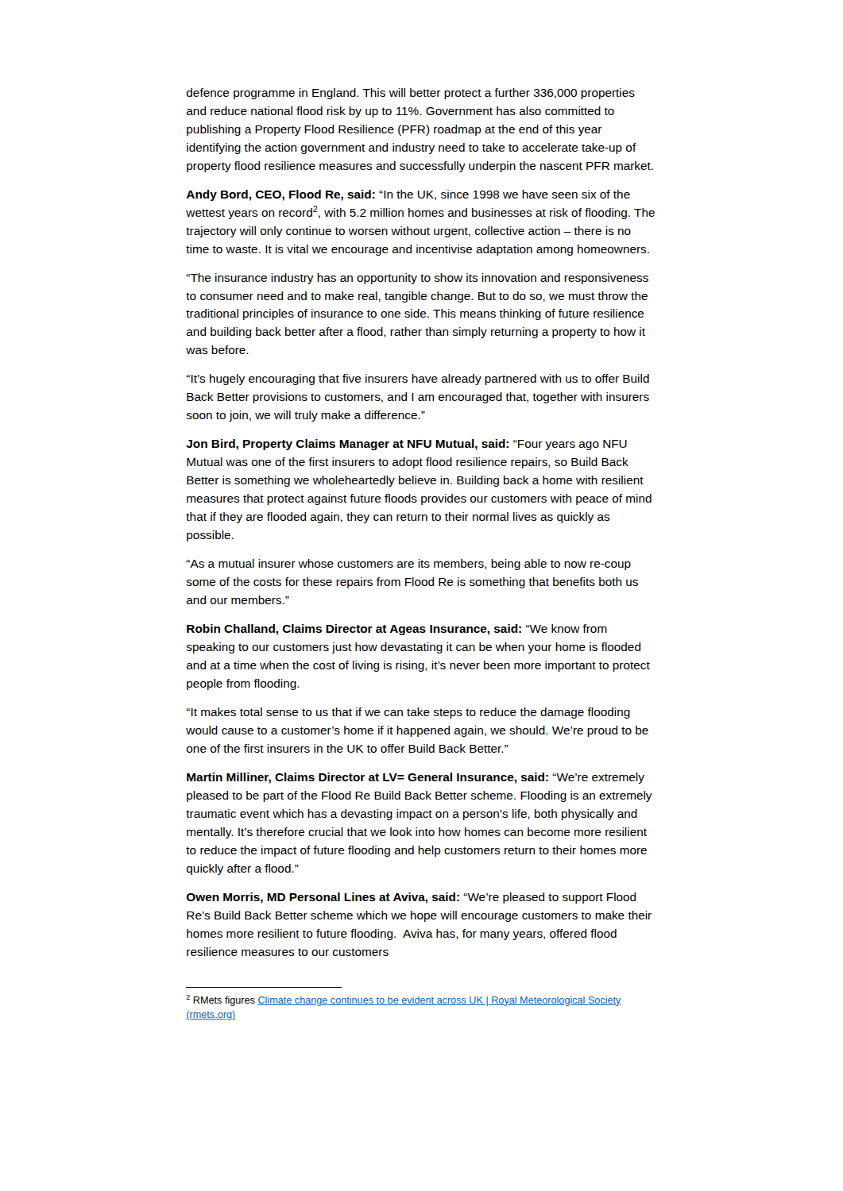defence programme in England. This will better protect a further 336,000 properties and reduce national flood risk by up to 11%. Government has also committed to publishing a Property Flood Resilience (PFR) roadmap at the end of this year identifying the action government and industry need to take to accelerate take-up of property flood resilience measures and successfully underpin the nascent PFR market.
Andy Bord, CEO, Flood Re, said: “In the UK, since 1998 we have seen six of the wettest years on record2, with 5.2 million homes and businesses at risk of flooding. The trajectory will only continue to worsen without urgent, collective action – there is no time to waste. It is vital we encourage and incentivise adaptation among homeowners.
“The insurance industry has an opportunity to show its innovation and responsiveness to consumer need and to make real, tangible change. But to do so, we must throw the traditional principles of insurance to one side. This means thinking of future resilience and building back better after a flood, rather than simply returning a property to how it was before.
“It’s hugely encouraging that five insurers have already partnered with us to offer Build Back Better provisions to customers, and I am encouraged that, together with insurers soon to join, we will truly make a difference.”
Jon Bird, Property Claims Manager at NFU Mutual, said: “Four years ago NFU Mutual was one of the first insurers to adopt flood resilience repairs, so Build Back Better is something we wholeheartedly believe in. Building back a home with resilient measures that protect against future floods provides our customers with peace of mind that if they are flooded again, they can return to their normal lives as quickly as possible.
“As a mutual insurer whose customers are its members, being able to now re-coup some of the costs for these repairs from Flood Re is something that benefits both us and our members.”
Robin Challand, Claims Director at Ageas Insurance, said: “We know from speaking to our customers just how devastating it can be when your home is flooded and at a time when the cost of living is rising, it’s never been more important to protect people from flooding.
“It makes total sense to us that if we can take steps to reduce the damage flooding would cause to a customer’s home if it happened again, we should. We’re proud to be one of the first insurers in the UK to offer Build Back Better.”
Martin Milliner, Claims Director at LV= General Insurance, said: “We’re extremely pleased to be part of the Flood Re Build Back Better scheme. Flooding is an extremely traumatic event which has a devasting impact on a person’s life, both physically and mentally. It’s therefore crucial that we look into how homes can become more resilient to reduce the impact of future flooding and help customers return to their homes more quickly after a flood.”
Owen Morris, MD Personal Lines at Aviva, said: “We’re pleased to support Flood Re’s Build Back Better scheme which we hope will encourage customers to make their homes more resilient to future flooding. Aviva has, for many years, offered flood resilience measures to our customers
2 RMets figures Climate change continues to be evident across UK | Royal Meteorological Society (rmets.org)